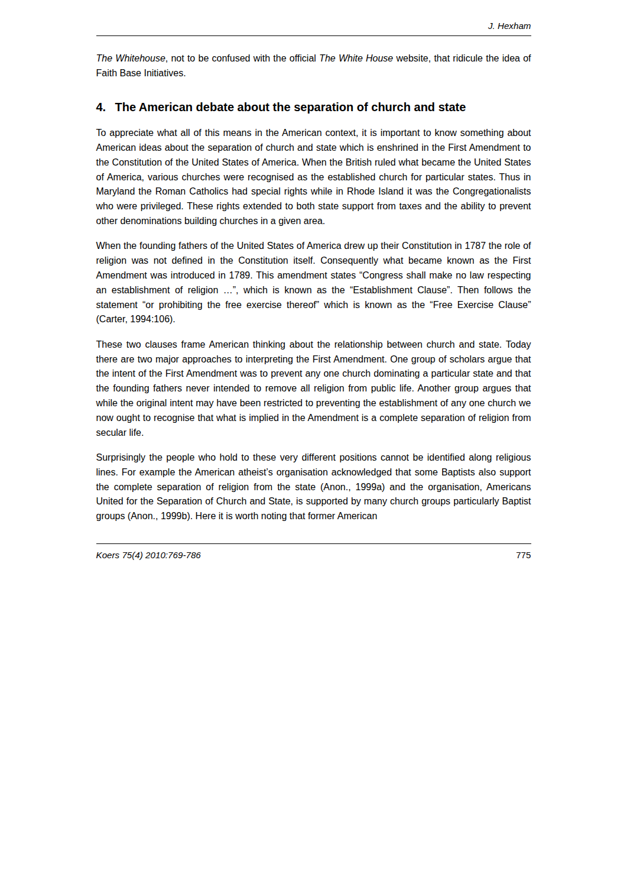J. Hexham
The Whitehouse, not to be confused with the official The White House website, that ridicule the idea of Faith Base Initiatives.
4. The American debate about the separation of church and state
To appreciate what all of this means in the American context, it is important to know something about American ideas about the separation of church and state which is enshrined in the First Amendment to the Constitution of the United States of America. When the British ruled what became the United States of America, various churches were recognised as the established church for particular states. Thus in Maryland the Roman Catholics had special rights while in Rhode Island it was the Congregationalists who were privileged. These rights extended to both state support from taxes and the ability to prevent other denominations building churches in a given area.
When the founding fathers of the United States of America drew up their Constitution in 1787 the role of religion was not defined in the Constitution itself. Consequently what became known as the First Amendment was introduced in 1789. This amendment states “Congress shall make no law respecting an establishment of religion …”, which is known as the “Establishment Clause”. Then follows the statement “or prohibiting the free exercise thereof” which is known as the “Free Exercise Clause” (Carter, 1994:106).
These two clauses frame American thinking about the relationship between church and state. Today there are two major approaches to interpreting the First Amendment. One group of scholars argue that the intent of the First Amendment was to prevent any one church dominating a particular state and that the founding fathers never intended to remove all religion from public life. Another group argues that while the original intent may have been restricted to preventing the establishment of any one church we now ought to recognise that what is implied in the Amendment is a complete separation of religion from secular life.
Surprisingly the people who hold to these very different positions cannot be identified along religious lines. For example the American atheist’s organisation acknowledged that some Baptists also support the complete separation of religion from the state (Anon., 1999a) and the organisation, Americans United for the Separation of Church and State, is supported by many church groups particularly Baptist groups (Anon., 1999b). Here it is worth noting that former American
Koers 75(4) 2010:769-786 775